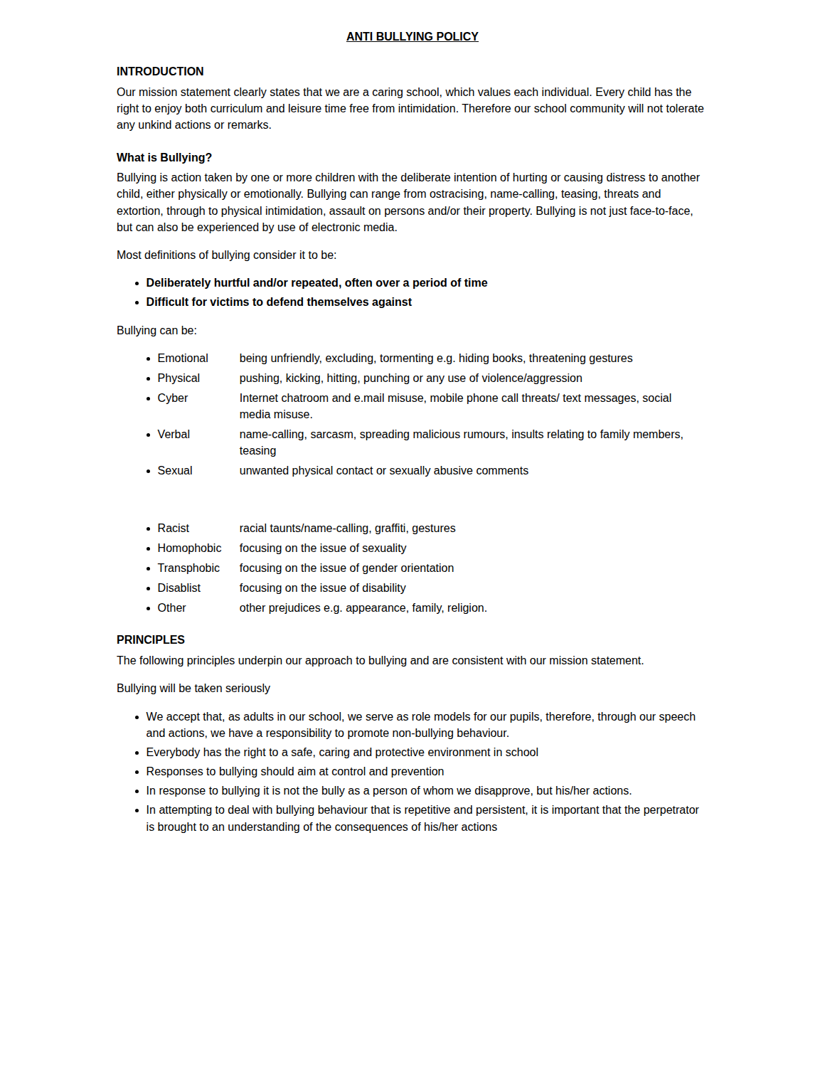ANTI BULLYING POLICY
INTRODUCTION
Our mission statement clearly states that we are a caring school, which values each individual. Every child has the right to enjoy both curriculum and leisure time free from intimidation. Therefore our school community will not tolerate any unkind actions or remarks.
What is Bullying?
Bullying is action taken by one or more children with the deliberate intention of hurting or causing distress to another child, either physically or emotionally. Bullying can range from ostracising, name-calling, teasing, threats and extortion, through to physical intimidation, assault on persons and/or their property. Bullying is not just face-to-face, but can also be experienced by use of electronic media.
Most definitions of bullying consider it to be:
Deliberately hurtful and/or repeated, often over a period of time
Difficult for victims to defend themselves against
Bullying can be:
Emotional being unfriendly, excluding, tormenting e.g. hiding books, threatening gestures
Physical pushing, kicking, hitting, punching or any use of violence/aggression
Cyber Internet chatroom and e.mail misuse, mobile phone call threats/ text messages, social media misuse.
Verbal name-calling, sarcasm, spreading malicious rumours, insults relating to family members, teasing
Sexual unwanted physical contact or sexually abusive comments
Racist racial taunts/name-calling, graffiti, gestures
Homophobic focusing on the issue of sexuality
Transphobic focusing on the issue of gender orientation
Disablist focusing on the issue of disability
Other other prejudices e.g. appearance, family, religion.
PRINCIPLES
The following principles underpin our approach to bullying and are consistent with our mission statement.
Bullying will be taken seriously
We accept that, as adults in our school, we serve as role models for our pupils, therefore, through our speech and actions, we have a responsibility to promote non-bullying behaviour.
Everybody has the right to a safe, caring and protective environment in school
Responses to bullying should aim at control and prevention
In response to bullying it is not the bully as a person of whom we disapprove, but his/her actions.
In attempting to deal with bullying behaviour that is repetitive and persistent, it is important that the perpetrator is brought to an understanding of the consequences of his/her actions